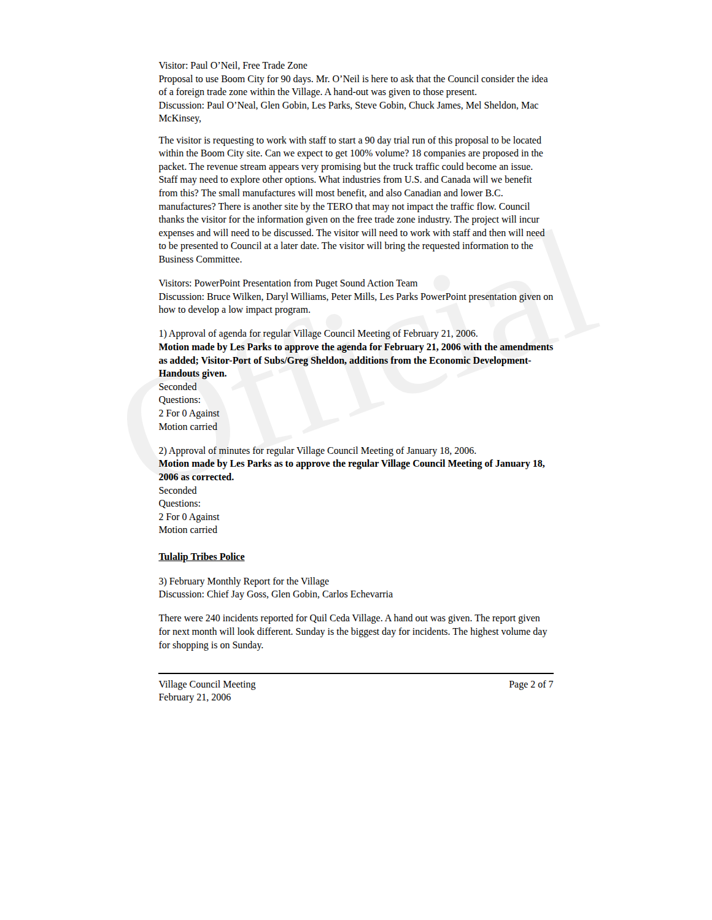Visitor: Paul O’Neil, Free Trade Zone
Proposal to use Boom City for 90 days. Mr. O’Neil is here to ask that the Council consider the idea of a foreign trade zone within the Village. A hand-out was given to those present.
Discussion: Paul O’Neal, Glen Gobin, Les Parks, Steve Gobin, Chuck James, Mel Sheldon, Mac McKinsey,
The visitor is requesting to work with staff to start a 90 day trial run of this proposal to be located within the Boom City site. Can we expect to get 100% volume? 18 companies are proposed in the packet. The revenue stream appears very promising but the truck traffic could become an issue. Staff may need to explore other options. What industries from U.S. and Canada will we benefit from this? The small manufactures will most benefit, and also Canadian and lower B.C. manufactures? There is another site by the TERO that may not impact the traffic flow. Council thanks the visitor for the information given on the free trade zone industry. The project will incur expenses and will need to be discussed. The visitor will need to work with staff and then will need to be presented to Council at a later date. The visitor will bring the requested information to the Business Committee.
Visitors: PowerPoint Presentation from Puget Sound Action Team
Discussion: Bruce Wilken, Daryl Williams, Peter Mills, Les Parks PowerPoint presentation given on how to develop a low impact program.
1) Approval of agenda for regular Village Council Meeting of February 21, 2006.
Motion made by Les Parks to approve the agenda for February 21, 2006 with the amendments as added; Visitor-Port of Subs/Greg Sheldon, additions from the Economic Development-Handouts given.
Seconded
Questions:
2 For 0 Against
Motion carried
2) Approval of minutes for regular Village Council Meeting of January 18, 2006.
Motion made by Les Parks as to approve the regular Village Council Meeting of January 18, 2006 as corrected.
Seconded
Questions:
2 For 0 Against
Motion carried
Tulalip Tribes Police
3) February Monthly Report for the Village
Discussion: Chief Jay Goss, Glen Gobin, Carlos Echevarria
There were 240 incidents reported for Quil Ceda Village. A hand out was given. The report given for next month will look different. Sunday is the biggest day for incidents. The highest volume day for shopping is on Sunday.
Village Council Meeting
February 21, 2006
Page 2 of 7